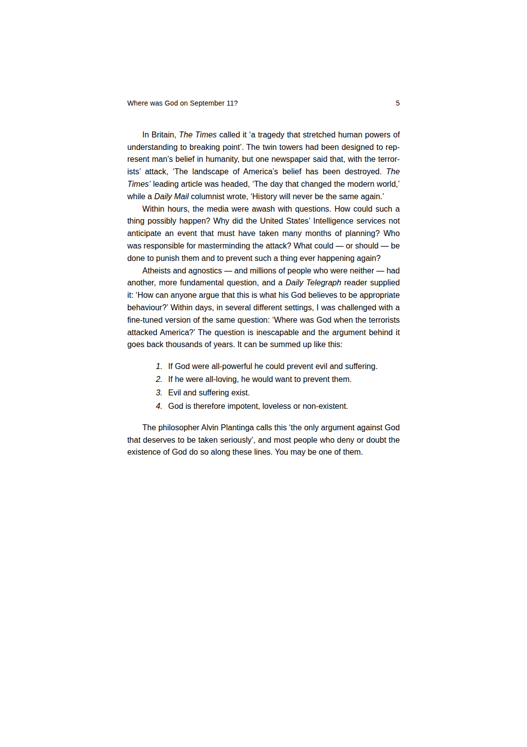Where was God on September 11? 5
In Britain, The Times called it ‘a tragedy that stretched human powers of understanding to breaking point’. The twin towers had been designed to represent man’s belief in humanity, but one newspaper said that, with the terrorists’ attack, ‘The landscape of America’s belief has been destroyed. The Times’ leading article was headed, ‘The day that changed the modern world,’ while a Daily Mail columnist wrote, ‘History will never be the same again.’
Within hours, the media were awash with questions. How could such a thing possibly happen? Why did the United States’ Intelligence services not anticipate an event that must have taken many months of planning? Who was responsible for masterminding the attack? What could — or should — be done to punish them and to prevent such a thing ever happening again?
Atheists and agnostics — and millions of people who were neither — had another, more fundamental question, and a Daily Telegraph reader supplied it: ‘How can anyone argue that this is what his God believes to be appropriate behaviour?’ Within days, in several different settings, I was challenged with a fine-tuned version of the same question: ‘Where was God when the terrorists attacked America?’ The question is inescapable and the argument behind it goes back thousands of years. It can be summed up like this:
If God were all-powerful he could prevent evil and suffering.
If he were all-loving, he would want to prevent them.
Evil and suffering exist.
God is therefore impotent, loveless or non-existent.
The philosopher Alvin Plantinga calls this ‘the only argument against God that deserves to be taken seriously’, and most people who deny or doubt the existence of God do so along these lines. You may be one of them.